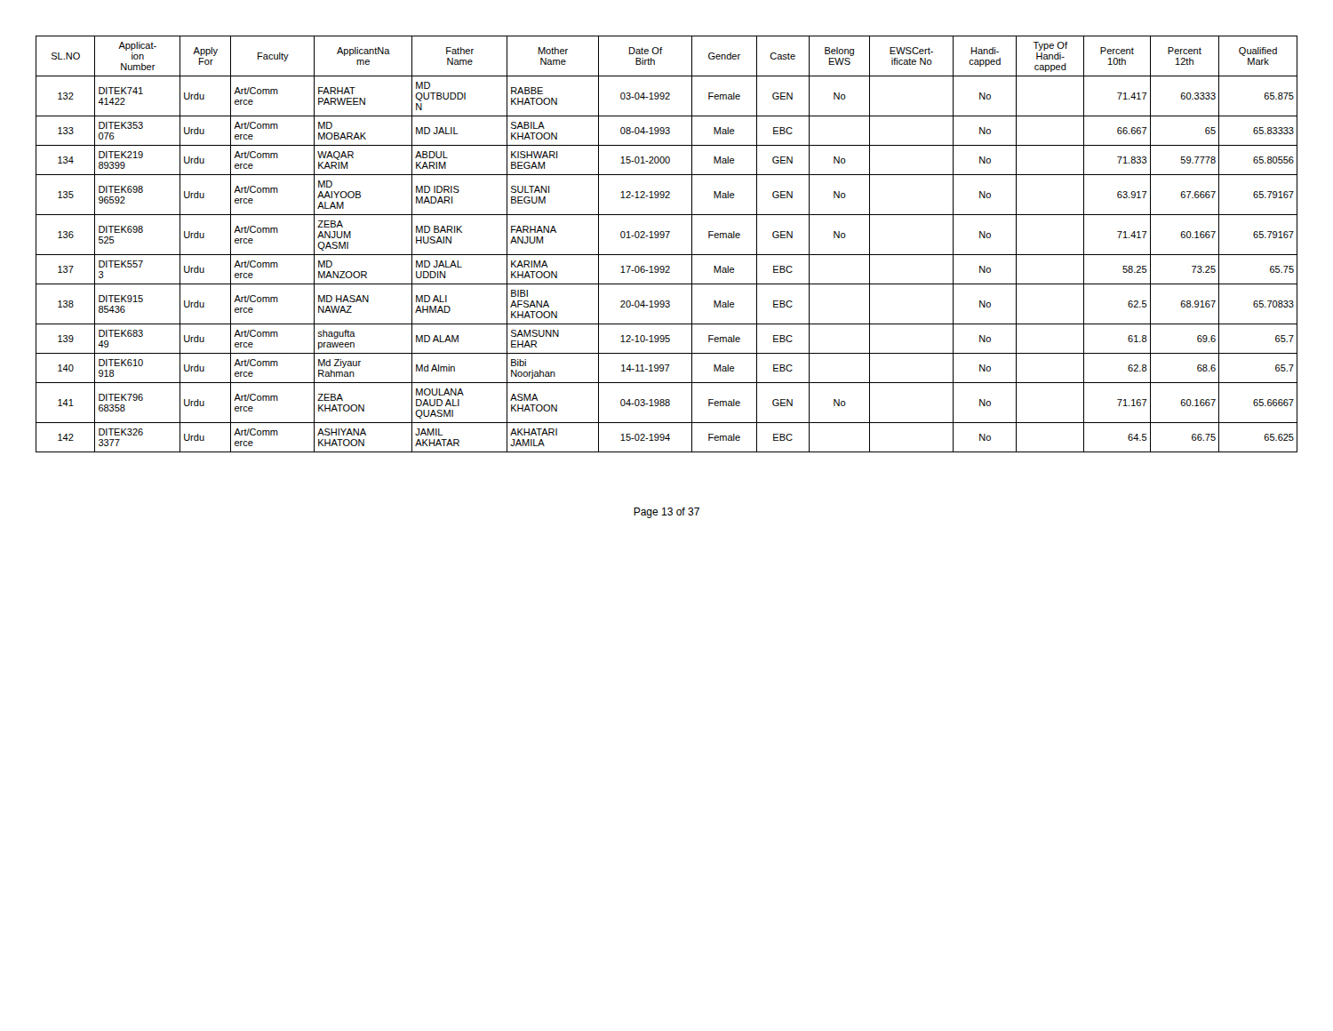| SL.NO | Applicat- ion Number | Apply For | Faculty | ApplicantNa me | Father Name | Mother Name | Date Of Birth | Gender | Caste | Belong EWS | EWSCert- ificate No | Handi- capped | Type Of Handi- capped | Percent 10th | Percent 12th | Qualified Mark |
| --- | --- | --- | --- | --- | --- | --- | --- | --- | --- | --- | --- | --- | --- | --- | --- | --- |
| 132 | DITEK741 41422 | Urdu | Art/Comm erce | FARHAT PARWEEN | MD QUTBUDDI N | RABBE KHATOON | 03-04-1992 | Female | GEN | No | | No | | 71.417 | 60.3333 | 65.875 |
| 133 | DITEK353 076 | Urdu | Art/Comm erce | MD MOBARAK | MD JALIL | SABILA KHATOON | 08-04-1993 | Male | EBC | | | No | | 66.667 | 65 | 65.83333 |
| 134 | DITEK219 89399 | Urdu | Art/Comm erce | WAQAR KARIM | ABDUL KARIM | KISHWARI BEGAM | 15-01-2000 | Male | GEN | No | | No | | 71.833 | 59.7778 | 65.80556 |
| 135 | DITEK698 96592 | Urdu | Art/Comm erce | MD AAIYOOB ALAM | MD IDRIS MADARI | SULTANI BEGUM | 12-12-1992 | Male | GEN | No | | No | | 63.917 | 67.6667 | 65.79167 |
| 136 | DITEK698 525 | Urdu | Art/Comm erce | ZEBA ANJUM QASMI | MD BARIK HUSAIN | FARHANA ANJUM | 01-02-1997 | Female | GEN | No | | No | | 71.417 | 60.1667 | 65.79167 |
| 137 | DITEK557 3 | Urdu | Art/Comm erce | MD MANZOOR | MD JALAL UDDIN | KARIMA KHATOON | 17-06-1992 | Male | EBC | | | No | | 58.25 | 73.25 | 65.75 |
| 138 | DITEK915 85436 | Urdu | Art/Comm erce | MD HASAN NAWAZ | MD ALI AHMAD | BIBI AFSANA KHATOON | 20-04-1993 | Male | EBC | | | No | | 62.5 | 68.9167 | 65.70833 |
| 139 | DITEK683 49 | Urdu | Art/Comm erce | shagufta praween | MD ALAM | SAMSUNN EHAR | 12-10-1995 | Female | EBC | | | No | | 61.8 | 69.6 | 65.7 |
| 140 | DITEK610 918 | Urdu | Art/Comm erce | Md Ziyaur Rahman | Md Almin | Bibi Noorjahan | 14-11-1997 | Male | EBC | | | No | | 62.8 | 68.6 | 65.7 |
| 141 | DITEK796 68358 | Urdu | Art/Comm erce | ZEBA KHATOON | MOULANA DAUD ALI QUASMI | ASMA KHATOON | 04-03-1988 | Female | GEN | No | | No | | 71.167 | 60.1667 | 65.66667 |
| 142 | DITEK326 3377 | Urdu | Art/Comm erce | ASHIYANA KHATOON | JAMIL AKHATAR | AKHATARI JAMILA | 15-02-1994 | Female | EBC | | | No | | 64.5 | 66.75 | 65.625 |
Page 13 of 37